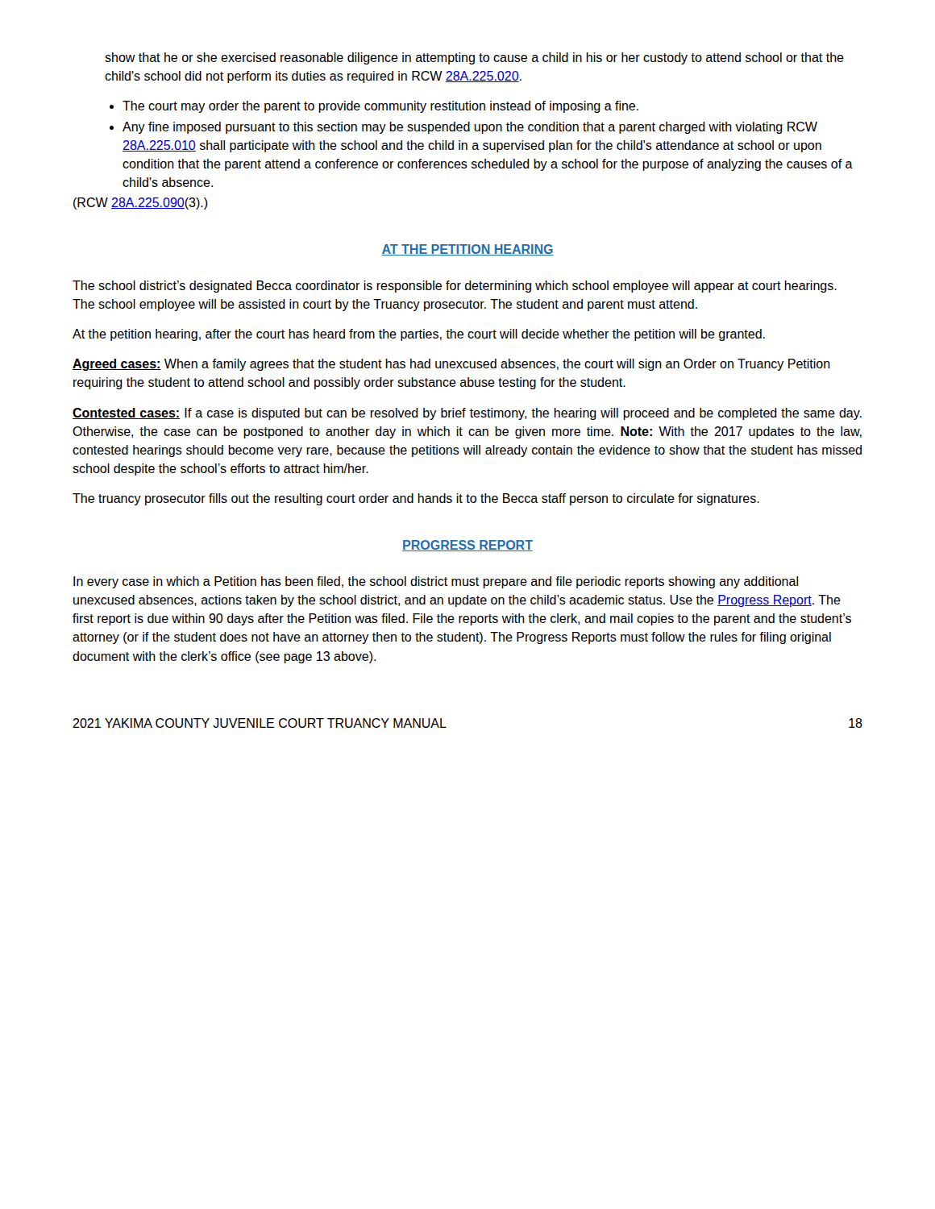show that he or she exercised reasonable diligence in attempting to cause a child in his or her custody to attend school or that the child's school did not perform its duties as required in RCW 28A.225.020.
The court may order the parent to provide community restitution instead of imposing a fine.
Any fine imposed pursuant to this section may be suspended upon the condition that a parent charged with violating RCW 28A.225.010 shall participate with the school and the child in a supervised plan for the child's attendance at school or upon condition that the parent attend a conference or conferences scheduled by a school for the purpose of analyzing the causes of a child's absence.
(RCW 28A.225.090(3).)
AT THE PETITION HEARING
The school district’s designated Becca coordinator is responsible for determining which school employee will appear at court hearings. The school employee will be assisted in court by the Truancy prosecutor. The student and parent must attend.
At the petition hearing, after the court has heard from the parties, the court will decide whether the petition will be granted.
Agreed cases: When a family agrees that the student has had unexcused absences, the court will sign an Order on Truancy Petition requiring the student to attend school and possibly order substance abuse testing for the student.
Contested cases: If a case is disputed but can be resolved by brief testimony, the hearing will proceed and be completed the same day. Otherwise, the case can be postponed to another day in which it can be given more time. Note: With the 2017 updates to the law, contested hearings should become very rare, because the petitions will already contain the evidence to show that the student has missed school despite the school’s efforts to attract him/her.
The truancy prosecutor fills out the resulting court order and hands it to the Becca staff person to circulate for signatures.
PROGRESS REPORT
In every case in which a Petition has been filed, the school district must prepare and file periodic reports showing any additional unexcused absences, actions taken by the school district, and an update on the child’s academic status. Use the Progress Report. The first report is due within 90 days after the Petition was filed. File the reports with the clerk, and mail copies to the parent and the student’s attorney (or if the student does not have an attorney then to the student). The Progress Reports must follow the rules for filing original document with the clerk’s office (see page 13 above).
2021 YAKIMA COUNTY JUVENILE COURT TRUANCY MANUAL 18